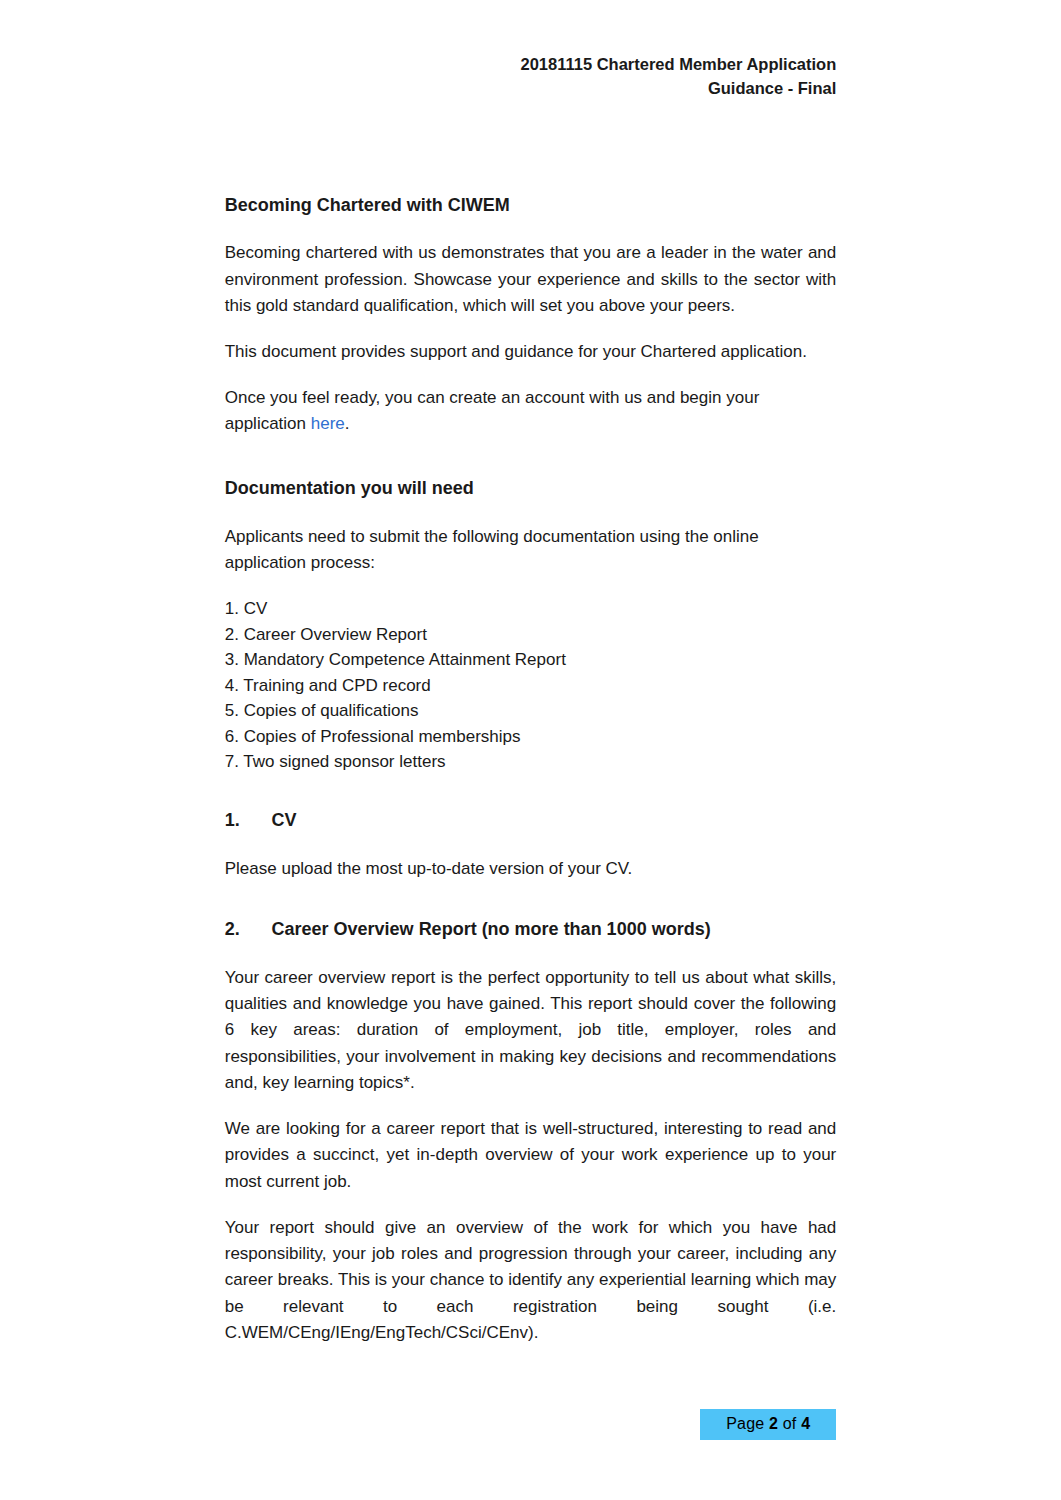20181115 Chartered Member Application Guidance - Final
Becoming Chartered with CIWEM
Becoming chartered with us demonstrates that you are a leader in the water and environment profession. Showcase your experience and skills to the sector with this gold standard qualification, which will set you above your peers.
This document provides support and guidance for your Chartered application.
Once you feel ready, you can create an account with us and begin your application here.
Documentation you will need
Applicants need to submit the following documentation using the online application process:
1. CV
2. Career Overview Report
3. Mandatory Competence Attainment Report
4. Training and CPD record
5. Copies of qualifications
6. Copies of Professional memberships
7. Two signed sponsor letters
1. CV
Please upload the most up-to-date version of your CV.
2. Career Overview Report (no more than 1000 words)
Your career overview report is the perfect opportunity to tell us about what skills, qualities and knowledge you have gained. This report should cover the following 6 key areas: duration of employment, job title, employer, roles and responsibilities, your involvement in making key decisions and recommendations and, key learning topics*.
We are looking for a career report that is well-structured, interesting to read and provides a succinct, yet in-depth overview of your work experience up to your most current job.
Your report should give an overview of the work for which you have had responsibility, your job roles and progression through your career, including any career breaks. This is your chance to identify any experiential learning which may be relevant to each registration being sought (i.e. C.WEM/CEng/IEng/EngTech/CSci/CEnv).
Page 2 of 4